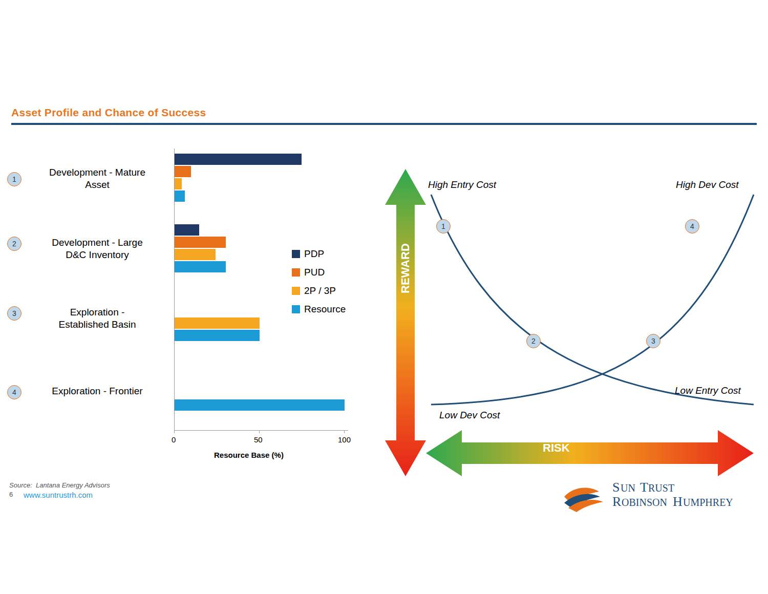Asset Profile and Chance of Success
0
50
100
Resource Base (%)
Development - Mature
Asset
Development - Large
D&C Inventory
Exploration -
Established Basin
Exploration - Frontier
1
2
3
4
PDP
PUD
2P / 3P
Resource
REWARD
RISK
1
2
3
4
High Entry Cost
High Dev Cost
Low Dev Cost
Low Entry Cost
Source: Lantana Energy Advisors
6
www.suntrustrh.com
S UN T RUST R OBINSON H UMPHREY